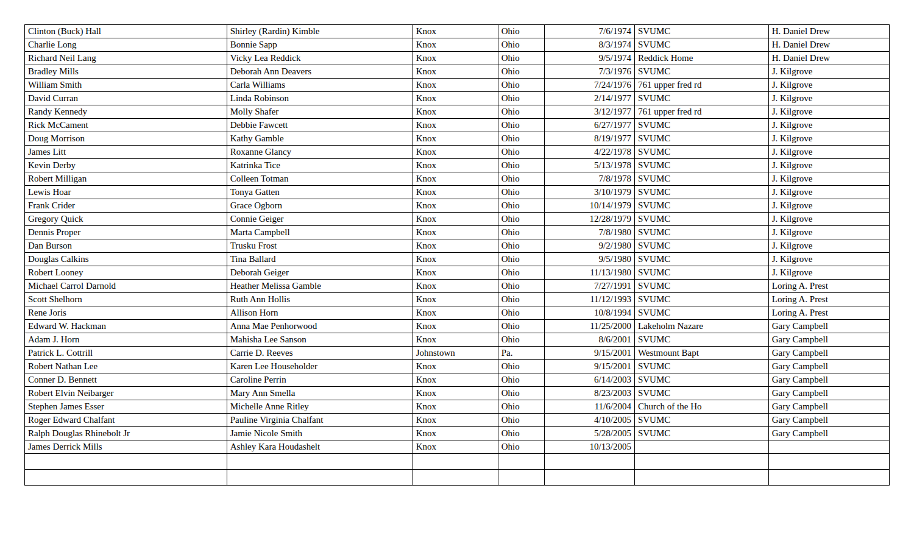| Clinton (Buck) Hall | Shirley (Rardin) Kimble | Knox | Ohio | 7/6/1974 | SVUMC | H. Daniel Drew |
| Charlie Long | Bonnie Sapp | Knox | Ohio | 8/3/1974 | SVUMC | H. Daniel Drew |
| Richard Neil Lang | Vicky Lea Reddick | Knox | Ohio | 9/5/1974 | Reddick Home | H. Daniel Drew |
| Bradley Mills | Deborah Ann Deavers | Knox | Ohio | 7/3/1976 | SVUMC | J. Kilgrove |
| William Smith | Carla Williams | Knox | Ohio | 7/24/1976 | 761 upper fred rd | J. Kilgrove |
| David Curran | Linda Robinson | Knox | Ohio | 2/14/1977 | SVUMC | J. Kilgrove |
| Randy Kennedy | Molly Shafer | Knox | Ohio | 3/12/1977 | 761 upper fred rd | J. Kilgrove |
| Rick McCament | Debbie Fawcett | Knox | Ohio | 6/27/1977 | SVUMC | J. Kilgrove |
| Doug Morrison | Kathy Gamble | Knox | Ohio | 8/19/1977 | SVUMC | J. Kilgrove |
| James Litt | Roxanne Glancy | Knox | Ohio | 4/22/1978 | SVUMC | J. Kilgrove |
| Kevin Derby | Katrinka Tice | Knox | Ohio | 5/13/1978 | SVUMC | J. Kilgrove |
| Robert Milligan | Colleen Totman | Knox | Ohio | 7/8/1978 | SVUMC | J. Kilgrove |
| Lewis Hoar | Tonya Gatten | Knox | Ohio | 3/10/1979 | SVUMC | J. Kilgrove |
| Frank Crider | Grace Ogborn | Knox | Ohio | 10/14/1979 | SVUMC | J. Kilgrove |
| Gregory Quick | Connie Geiger | Knox | Ohio | 12/28/1979 | SVUMC | J. Kilgrove |
| Dennis Proper | Marta Campbell | Knox | Ohio | 7/8/1980 | SVUMC | J. Kilgrove |
| Dan Burson | Trusku Frost | Knox | Ohio | 9/2/1980 | SVUMC | J. Kilgrove |
| Douglas Calkins | Tina Ballard | Knox | Ohio | 9/5/1980 | SVUMC | J. Kilgrove |
| Robert Looney | Deborah Geiger | Knox | Ohio | 11/13/1980 | SVUMC | J. Kilgrove |
| Michael Carrol Darnold | Heather Melissa Gamble | Knox | Ohio | 7/27/1991 | SVUMC | Loring A. Prest |
| Scott Shelhorn | Ruth Ann Hollis | Knox | Ohio | 11/12/1993 | SVUMC | Loring A. Prest |
| Rene Joris | Allison Horn | Knox | Ohio | 10/8/1994 | SVUMC | Loring A. Prest |
| Edward W. Hackman | Anna Mae Penhorwood | Knox | Ohio | 11/25/2000 | Lakeholm Nazare | Gary Campbell |
| Adam J. Horn | Mahisha Lee Sanson | Knox | Ohio | 8/6/2001 | SVUMC | Gary Campbell |
| Patrick L. Cottrill | Carrie D. Reeves | Johnstown | Pa. | 9/15/2001 | Westmount Bapt | Gary Campbell |
| Robert Nathan Lee | Karen Lee Householder | Knox | Ohio | 9/15/2001 | SVUMC | Gary Campbell |
| Conner D. Bennett | Caroline Perrin | Knox | Ohio | 6/14/2003 | SVUMC | Gary Campbell |
| Robert Elvin Neibarger | Mary Ann Smella | Knox | Ohio | 8/23/2003 | SVUMC | Gary Campbell |
| Stephen James Esser | Michelle Anne Ritley | Knox | Ohio | 11/6/2004 | Church of the Ho | Gary Campbell |
| Roger Edward Chalfant | Pauline Virginia Chalfant | Knox | Ohio | 4/10/2005 | SVUMC | Gary Campbell |
| Ralph Douglas Rhinebolt Jr | Jamie Nicole Smith | Knox | Ohio | 5/28/2005 | SVUMC | Gary Campbell |
| James Derrick Mills | Ashley Kara Houdashelt | Knox | Ohio | 10/13/2005 | | |